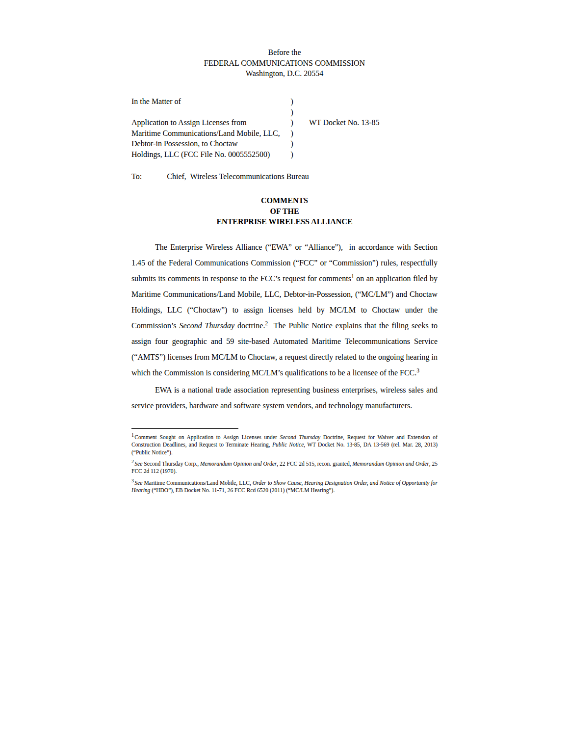Before the
FEDERAL COMMUNICATIONS COMMISSION
Washington, D.C. 20554
| In the Matter of | ) | |
| | ) | |
| Application to Assign Licenses from | ) | WT Docket No. 13-85 |
| Maritime Communications/Land Mobile, LLC, | ) | |
| Debtor-in Possession, to Choctaw | ) | |
| Holdings, LLC (FCC File No. 0005552500) | ) | |
To: Chief, Wireless Telecommunications Bureau
COMMENTS
OF THE
ENTERPRISE WIRELESS ALLIANCE
The Enterprise Wireless Alliance (“EWA” or “Alliance”), in accordance with Section 1.45 of the Federal Communications Commission (“FCC” or “Commission”) rules, respectfully submits its comments in response to the FCC’s request for comments1 on an application filed by Maritime Communications/Land Mobile, LLC, Debtor-in-Possession, (“MC/LM”) and Choctaw Holdings, LLC (“Choctaw”) to assign licenses held by MC/LM to Choctaw under the Commission’s Second Thursday doctrine.2 The Public Notice explains that the filing seeks to assign four geographic and 59 site-based Automated Maritime Telecommunications Service (“AMTS”) licenses from MC/LM to Choctaw, a request directly related to the ongoing hearing in which the Commission is considering MC/LM’s qualifications to be a licensee of the FCC.3
EWA is a national trade association representing business enterprises, wireless sales and service providers, hardware and software system vendors, and technology manufacturers.
1 Comment Sought on Application to Assign Licenses under Second Thursday Doctrine, Request for Waiver and Extension of Construction Deadlines, and Request to Terminate Hearing, Public Notice, WT Docket No. 13-85, DA 13-569 (rel. Mar. 28, 2013) (“Public Notice”).
2 See Second Thursday Corp., Memorandum Opinion and Order, 22 FCC 2d 515, recon. granted, Memorandum Opinion and Order, 25 FCC 2d 112 (1970).
3 See Maritime Communications/Land Mobile, LLC, Order to Show Cause, Hearing Designation Order, and Notice of Opportunity for Hearing (“HDO”), EB Docket No. 11-71, 26 FCC Rcd 6520 (2011) (“MC/LM Hearing”).